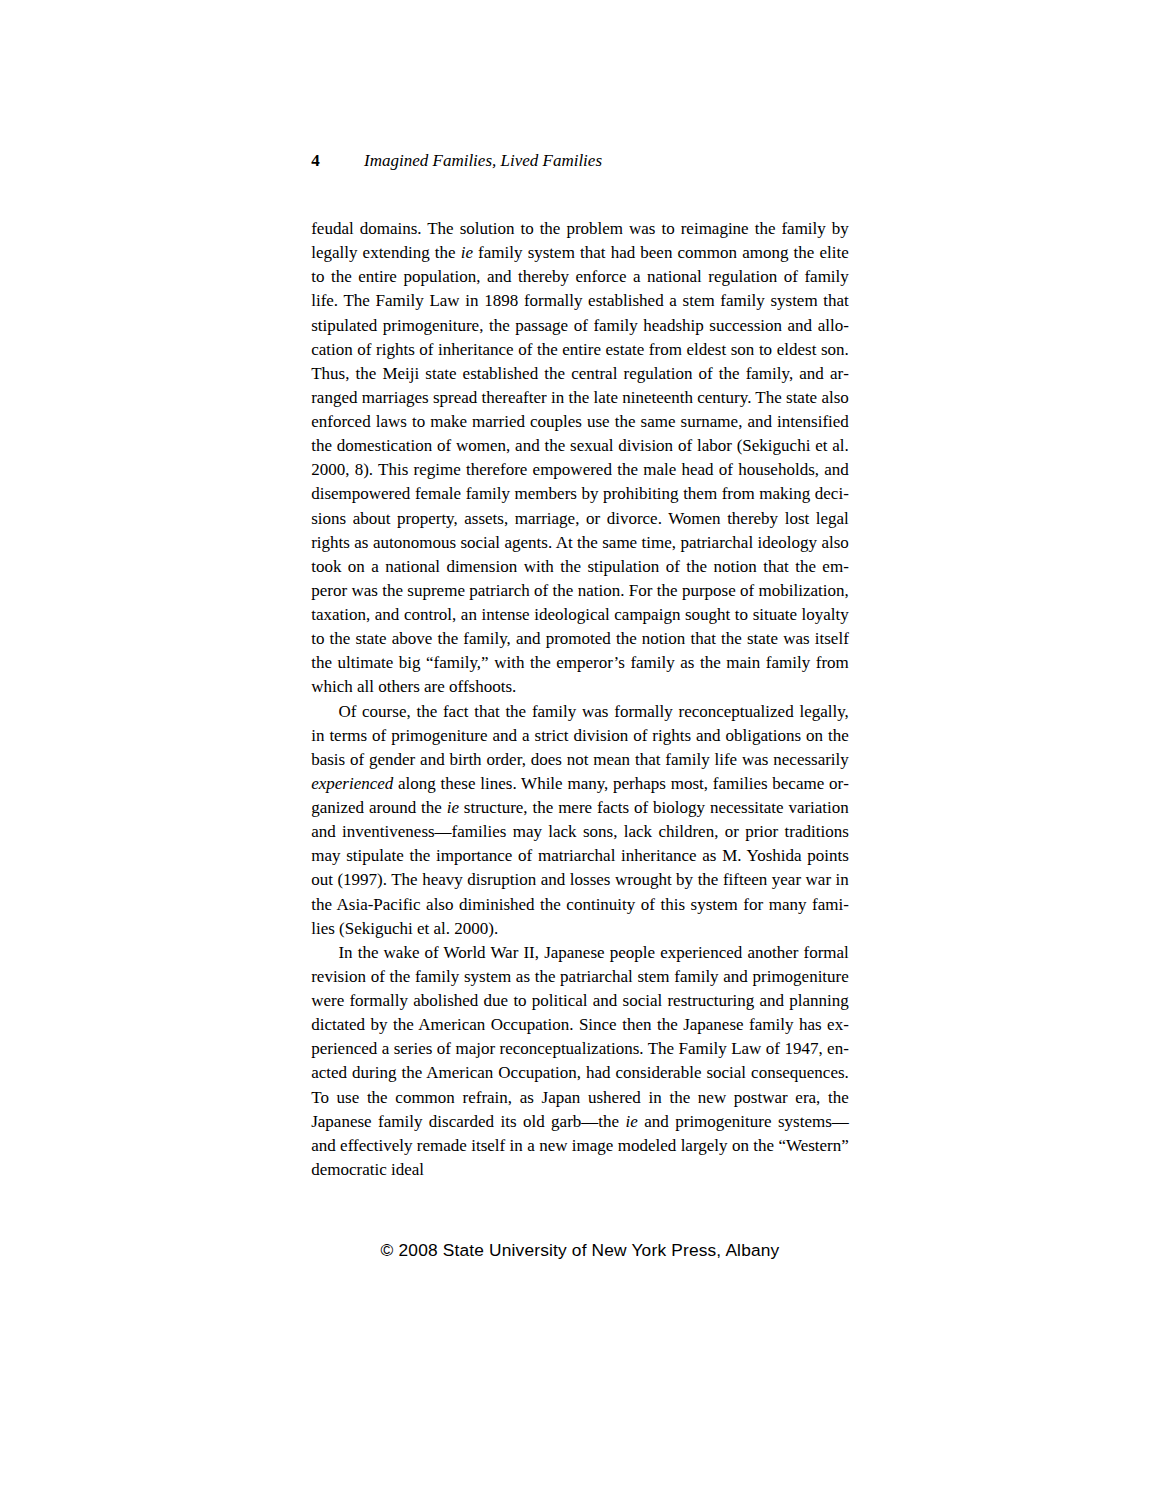4 Imagined Families, Lived Families
feudal domains. The solution to the problem was to reimagine the family by legally extending the ie family system that had been common among the elite to the entire population, and thereby enforce a national regulation of family life. The Family Law in 1898 formally established a stem family system that stipulated primogeniture, the passage of family headship succession and allocation of rights of inheritance of the entire estate from eldest son to eldest son. Thus, the Meiji state established the central regulation of the family, and arranged marriages spread thereafter in the late nineteenth century. The state also enforced laws to make married couples use the same surname, and intensified the domestication of women, and the sexual division of labor (Sekiguchi et al. 2000, 8). This regime therefore empowered the male head of households, and disempowered female family members by prohibiting them from making decisions about property, assets, marriage, or divorce. Women thereby lost legal rights as autonomous social agents. At the same time, patriarchal ideology also took on a national dimension with the stipulation of the notion that the emperor was the supreme patriarch of the nation. For the purpose of mobilization, taxation, and control, an intense ideological campaign sought to situate loyalty to the state above the family, and promoted the notion that the state was itself the ultimate big “family,” with the emperor’s family as the main family from which all others are offshoots.
Of course, the fact that the family was formally reconceptualized legally, in terms of primogeniture and a strict division of rights and obligations on the basis of gender and birth order, does not mean that family life was necessarily experienced along these lines. While many, perhaps most, families became organized around the ie structure, the mere facts of biology necessitate variation and inventiveness—families may lack sons, lack children, or prior traditions may stipulate the importance of matriarchal inheritance as M. Yoshida points out (1997). The heavy disruption and losses wrought by the fifteen year war in the Asia-Pacific also diminished the continuity of this system for many families (Sekiguchi et al. 2000).
In the wake of World War II, Japanese people experienced another formal revision of the family system as the patriarchal stem family and primogeniture were formally abolished due to political and social restructuring and planning dictated by the American Occupation. Since then the Japanese family has experienced a series of major reconceptualizations. The Family Law of 1947, enacted during the American Occupation, had considerable social consequences. To use the common refrain, as Japan ushered in the new postwar era, the Japanese family discarded its old garb—the ie and primogeniture systems—and effectively remade itself in a new image modeled largely on the “Western” democratic ideal
© 2008 State University of New York Press, Albany